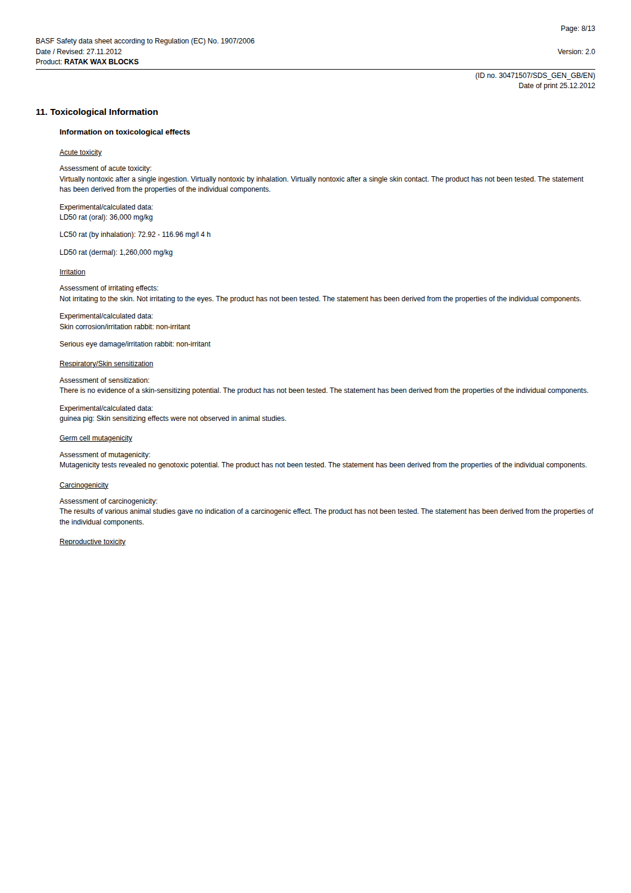Page: 8/13
BASF Safety data sheet according to Regulation (EC) No. 1907/2006
Date / Revised: 27.11.2012
Product: RATAK WAX BLOCKS
Version: 2.0
(ID no. 30471507/SDS_GEN_GB/EN)
Date of print 25.12.2012
11. Toxicological Information
Information on toxicological effects
Acute toxicity
Assessment of acute toxicity:
Virtually nontoxic after a single ingestion. Virtually nontoxic by inhalation. Virtually nontoxic after a single skin contact. The product has not been tested. The statement has been derived from the properties of the individual components.
Experimental/calculated data:
LD50 rat (oral): 36,000 mg/kg
LC50 rat (by inhalation): 72.92 - 116.96 mg/l 4 h
LD50 rat (dermal): 1,260,000 mg/kg
Irritation
Assessment of irritating effects:
Not irritating to the skin. Not irritating to the eyes. The product has not been tested. The statement has been derived from the properties of the individual components.
Experimental/calculated data:
Skin corrosion/irritation rabbit: non-irritant
Serious eye damage/irritation rabbit: non-irritant
Respiratory/Skin sensitization
Assessment of sensitization:
There is no evidence of a skin-sensitizing potential. The product has not been tested. The statement has been derived from the properties of the individual components.
Experimental/calculated data:
guinea pig: Skin sensitizing effects were not observed in animal studies.
Germ cell mutagenicity
Assessment of mutagenicity:
Mutagenicity tests revealed no genotoxic potential. The product has not been tested. The statement has been derived from the properties of the individual components.
Carcinogenicity
Assessment of carcinogenicity:
The results of various animal studies gave no indication of a carcinogenic effect. The product has not been tested. The statement has been derived from the properties of the individual components.
Reproductive toxicity